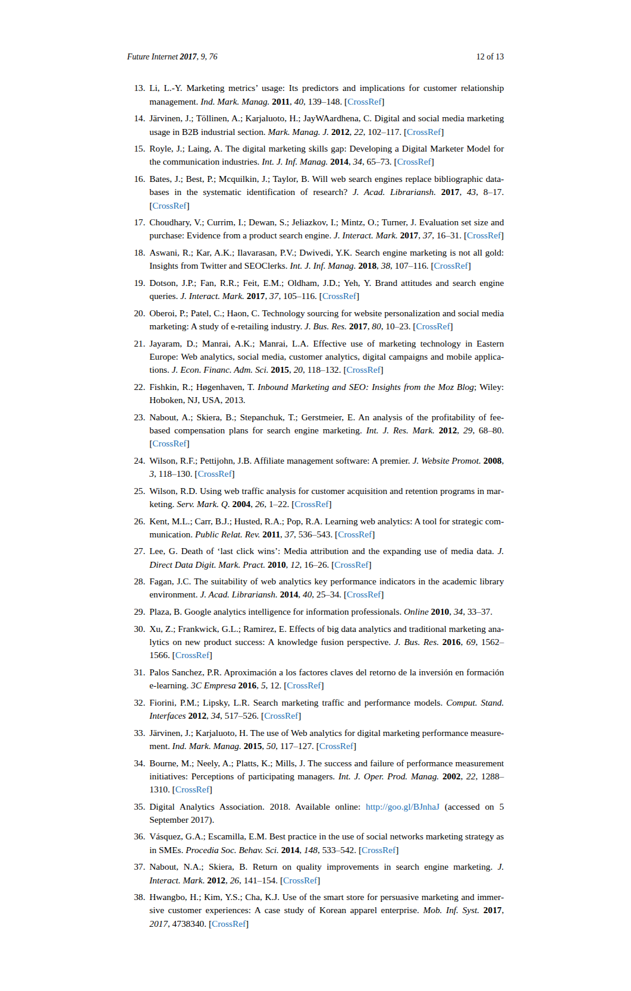Future Internet 2017, 9, 76
12 of 13
Li, L.-Y. Marketing metrics’ usage: Its predictors and implications for customer relationship management. Ind. Mark. Manag. 2011, 40, 139–148. [CrossRef]
Järvinen, J.; Töllinen, A.; Karjaluoto, H.; JayWAardhena, C. Digital and social media marketing usage in B2B industrial section. Mark. Manag. J. 2012, 22, 102–117. [CrossRef]
Royle, J.; Laing, A. The digital marketing skills gap: Developing a Digital Marketer Model for the communication industries. Int. J. Inf. Manag. 2014, 34, 65–73. [CrossRef]
Bates, J.; Best, P.; Mcquilkin, J.; Taylor, B. Will web search engines replace bibliographic databases in the systematic identification of research? J. Acad. Librariansh. 2017, 43, 8–17. [CrossRef]
Choudhary, V.; Currim, I.; Dewan, S.; Jeliazkov, I.; Mintz, O.; Turner, J. Evaluation set size and purchase: Evidence from a product search engine. J. Interact. Mark. 2017, 37, 16–31. [CrossRef]
Aswani, R.; Kar, A.K.; Ilavarasan, P.V.; Dwivedi, Y.K. Search engine marketing is not all gold: Insights from Twitter and SEOClerks. Int. J. Inf. Manag. 2018, 38, 107–116. [CrossRef]
Dotson, J.P.; Fan, R.R.; Feit, E.M.; Oldham, J.D.; Yeh, Y. Brand attitudes and search engine queries. J. Interact. Mark. 2017, 37, 105–116. [CrossRef]
Oberoi, P.; Patel, C.; Haon, C. Technology sourcing for website personalization and social media marketing: A study of e-retailing industry. J. Bus. Res. 2017, 80, 10–23. [CrossRef]
Jayaram, D.; Manrai, A.K.; Manrai, L.A. Effective use of marketing technology in Eastern Europe: Web analytics, social media, customer analytics, digital campaigns and mobile applications. J. Econ. Financ. Adm. Sci. 2015, 20, 118–132. [CrossRef]
Fishkin, R.; Høgenhaven, T. Inbound Marketing and SEO: Insights from the Moz Blog; Wiley: Hoboken, NJ, USA, 2013.
Nabout, A.; Skiera, B.; Stepanchuk, T.; Gerstmeier, E. An analysis of the profitability of fee-based compensation plans for search engine marketing. Int. J. Res. Mark. 2012, 29, 68–80. [CrossRef]
Wilson, R.F.; Pettijohn, J.B. Affiliate management software: A premier. J. Website Promot. 2008, 3, 118–130. [CrossRef]
Wilson, R.D. Using web traffic analysis for customer acquisition and retention programs in marketing. Serv. Mark. Q. 2004, 26, 1–22. [CrossRef]
Kent, M.L.; Carr, B.J.; Husted, R.A.; Pop, R.A. Learning web analytics: A tool for strategic communication. Public Relat. Rev. 2011, 37, 536–543. [CrossRef]
Lee, G. Death of ‘last click wins’: Media attribution and the expanding use of media data. J. Direct Data Digit. Mark. Pract. 2010, 12, 16–26. [CrossRef]
Fagan, J.C. The suitability of web analytics key performance indicators in the academic library environment. J. Acad. Librariansh. 2014, 40, 25–34. [CrossRef]
Plaza, B. Google analytics intelligence for information professionals. Online 2010, 34, 33–37.
Xu, Z.; Frankwick, G.L.; Ramirez, E. Effects of big data analytics and traditional marketing analytics on new product success: A knowledge fusion perspective. J. Bus. Res. 2016, 69, 1562–1566. [CrossRef]
Palos Sanchez, P.R. Aproximación a los factores claves del retorno de la inversión en formación e-learning. 3C Empresa 2016, 5, 12. [CrossRef]
Fiorini, P.M.; Lipsky, L.R. Search marketing traffic and performance models. Comput. Stand. Interfaces 2012, 34, 517–526. [CrossRef]
Järvinen, J.; Karjaluoto, H. The use of Web analytics for digital marketing performance measurement. Ind. Mark. Manag. 2015, 50, 117–127. [CrossRef]
Bourne, M.; Neely, A.; Platts, K.; Mills, J. The success and failure of performance measurement initiatives: Perceptions of participating managers. Int. J. Oper. Prod. Manag. 2002, 22, 1288–1310. [CrossRef]
Digital Analytics Association. 2018. Available online: http://goo.gl/BJnhaJ (accessed on 5 September 2017).
Vásquez, G.A.; Escamilla, E.M. Best practice in the use of social networks marketing strategy as in SMEs. Procedia Soc. Behav. Sci. 2014, 148, 533–542. [CrossRef]
Nabout, N.A.; Skiera, B. Return on quality improvements in search engine marketing. J. Interact. Mark. 2012, 26, 141–154. [CrossRef]
Hwangbo, H.; Kim, Y.S.; Cha, K.J. Use of the smart store for persuasive marketing and immersive customer experiences: A case study of Korean apparel enterprise. Mob. Inf. Syst. 2017, 2017, 4738340. [CrossRef]